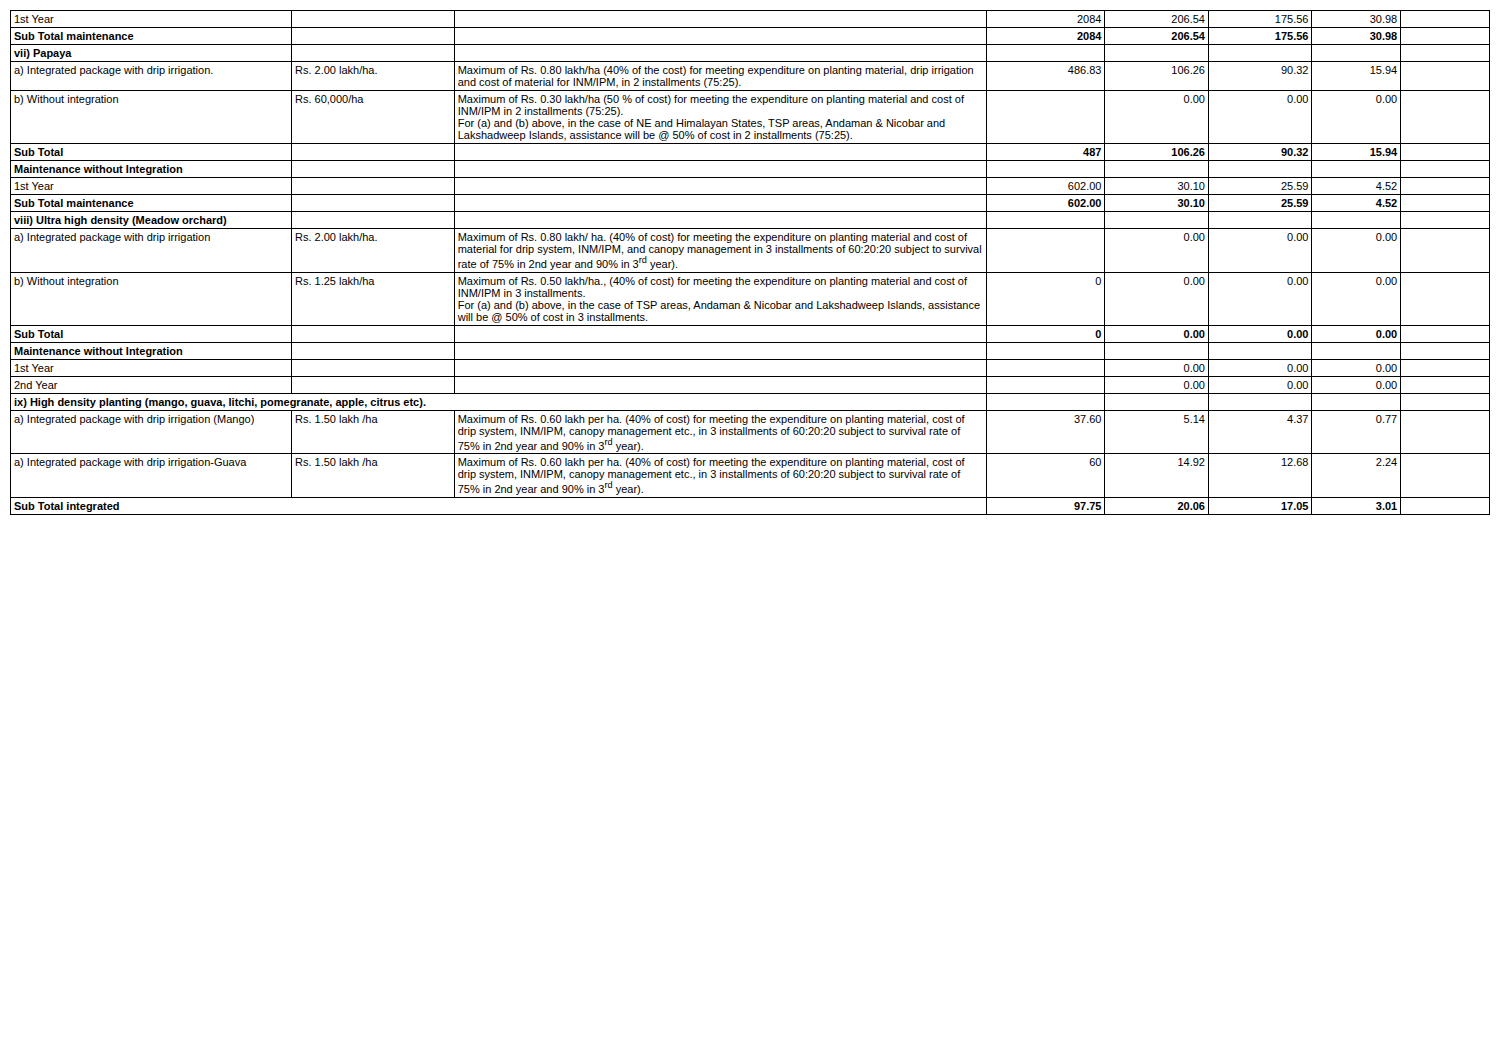| 1st Year | | | 2084 | 206.54 | 175.56 | 30.98 | |
| Sub Total maintenance | | | 2084 | 206.54 | 175.56 | 30.98 | |
| vii) Papaya | | | | | | | |
| a) Integrated package with drip irrigation. | Rs. 2.00 lakh/ha. | Maximum of Rs. 0.80 lakh/ha (40% of the cost) for meeting expenditure on planting material, drip irrigation and cost of material for INM/IPM, in 2 installments (75:25). | 486.83 | 106.26 | 90.32 | 15.94 | |
| b) Without integration | Rs. 60,000/ha | Maximum of Rs. 0.30 lakh/ha (50 % of cost) for meeting the expenditure on planting material and cost of INM/IPM in 2 installments (75:25). For (a) and (b) above, in the case of NE and Himalayan States, TSP areas, Andaman & Nicobar and Lakshadweep Islands, assistance will be @ 50% of cost in 2 installments (75:25). | | 0.00 | 0.00 | 0.00 | |
| Sub Total | | | 487 | 106.26 | 90.32 | 15.94 | |
| Maintenance without Integration | | | | | | | |
| 1st Year | | | 602.00 | 30.10 | 25.59 | 4.52 | |
| Sub Total maintenance | | | 602.00 | 30.10 | 25.59 | 4.52 | |
| viii) Ultra high density (Meadow orchard) | | | | | | | |
| a) Integrated package with drip irrigation | Rs. 2.00 lakh/ha. | Maximum of Rs. 0.80 lakh/ ha. (40% of cost) for meeting the expenditure on planting material and cost of material for drip system, INM/IPM, and canopy management in 3 installments of 60:20:20 subject to survival rate of 75% in 2nd year and 90% in 3 rd year). | | 0.00 | 0.00 | 0.00 | |
| b) Without integration | Rs. 1.25 lakh/ha | Maximum of Rs. 0.50 lakh/ha., (40% of cost) for meeting the expenditure on planting material and cost of INM/IPM in 3 installments. For (a) and (b) above, in the case of TSP areas, Andaman & Nicobar and Lakshadweep Islands, assistance will be @ 50% of cost in 3 installments. | 0 | 0.00 | 0.00 | 0.00 | |
| Sub Total | | | 0 | 0.00 | 0.00 | 0.00 | |
| Maintenance without Integration | | | | | | | |
| 1st Year | | | | 0.00 | 0.00 | 0.00 | |
| 2nd Year | | | | 0.00 | 0.00 | 0.00 | |
| ix) High density planting (mango, guava, litchi, pomegranate, apple, citrus etc). | | | | | |
| a) Integrated package with drip irrigation (Mango) | Rs. 1.50 lakh /ha | Maximum of Rs. 0.60 lakh per ha. (40% of cost) for meeting the expenditure on planting material, cost of drip system, INM/IPM, canopy management etc., in 3 installments of 60:20:20 subject to survival rate of 75% in 2nd year and 90% in 3 rd year). | 37.60 | 5.14 | 4.37 | 0.77 | |
| a) Integrated package with drip irrigation-Guava | Rs. 1.50 lakh /ha | Maximum of Rs. 0.60 lakh per ha. (40% of cost) for meeting the expenditure on planting material, cost of drip system, INM/IPM, canopy management etc., in 3 installments of 60:20:20 subject to survival rate of 75% in 2nd year and 90% in 3 rd year). | 60 | 14.92 | 12.68 | 2.24 | |
| Sub Total integrated | 97.75 | 20.06 | 17.05 | 3.01 | |